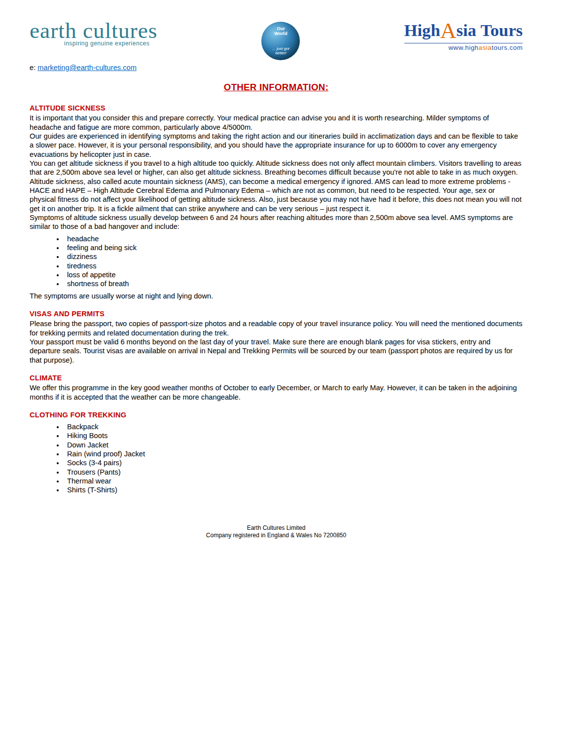earth cultures
inspiring genuine experiences
Our
World
... just got
better!
High Asia Tours
www.highasiatours.com
e: marketing@earth-cultures.com
OTHER INFORMATION:
ALTITUDE SICKNESS
It is important that you consider this and prepare correctly. Your medical practice can advise you and it is worth researching. Milder symptoms of headache and fatigue are more common, particularly above 4/5000m.
Our guides are experienced in identifying symptoms and taking the right action and our itineraries build in acclimatization days and can be flexible to take a slower pace. However, it is your personal responsibility, and you should have the appropriate insurance for up to 6000m to cover any emergency evacuations by helicopter just in case.
You can get altitude sickness if you travel to a high altitude too quickly. Altitude sickness does not only affect mountain climbers. Visitors travelling to areas that are 2,500m above sea level or higher, can also get altitude sickness. Breathing becomes difficult because you're not able to take in as much oxygen.
Altitude sickness, also called acute mountain sickness (AMS), can become a medical emergency if ignored. AMS can lead to more extreme problems - HACE and HAPE – High Altitude Cerebral Edema and Pulmonary Edema – which are not as common, but need to be respected. Your age, sex or physical fitness do not affect your likelihood of getting altitude sickness. Also, just because you may not have had it before, this does not mean you will not get it on another trip. It is a fickle ailment that can strike anywhere and can be very serious – just respect it.
Symptoms of altitude sickness usually develop between 6 and 24 hours after reaching altitudes more than 2,500m above sea level. AMS symptoms are similar to those of a bad hangover and include:
headache
feeling and being sick
dizziness
tiredness
loss of appetite
shortness of breath
The symptoms are usually worse at night and lying down.
VISAS AND PERMITS
Please bring the passport, two copies of passport-size photos and a readable copy of your travel insurance policy. You will need the mentioned documents for trekking permits and related documentation during the trek.
Your passport must be valid 6 months beyond on the last day of your travel. Make sure there are enough blank pages for visa stickers, entry and departure seals. Tourist visas are available on arrival in Nepal and Trekking Permits will be sourced by our team (passport photos are required by us for that purpose).
CLIMATE
We offer this programme in the key good weather months of October to early December, or March to early May. However, it can be taken in the adjoining months if it is accepted that the weather can be more changeable.
CLOTHING FOR TREKKING
Backpack
Hiking Boots
Down Jacket
Rain (wind proof) Jacket
Socks (3-4 pairs)
Trousers (Pants)
Thermal wear
Shirts (T-Shirts)
Earth Cultures Limited
Company registered in England & Wales No 7200850